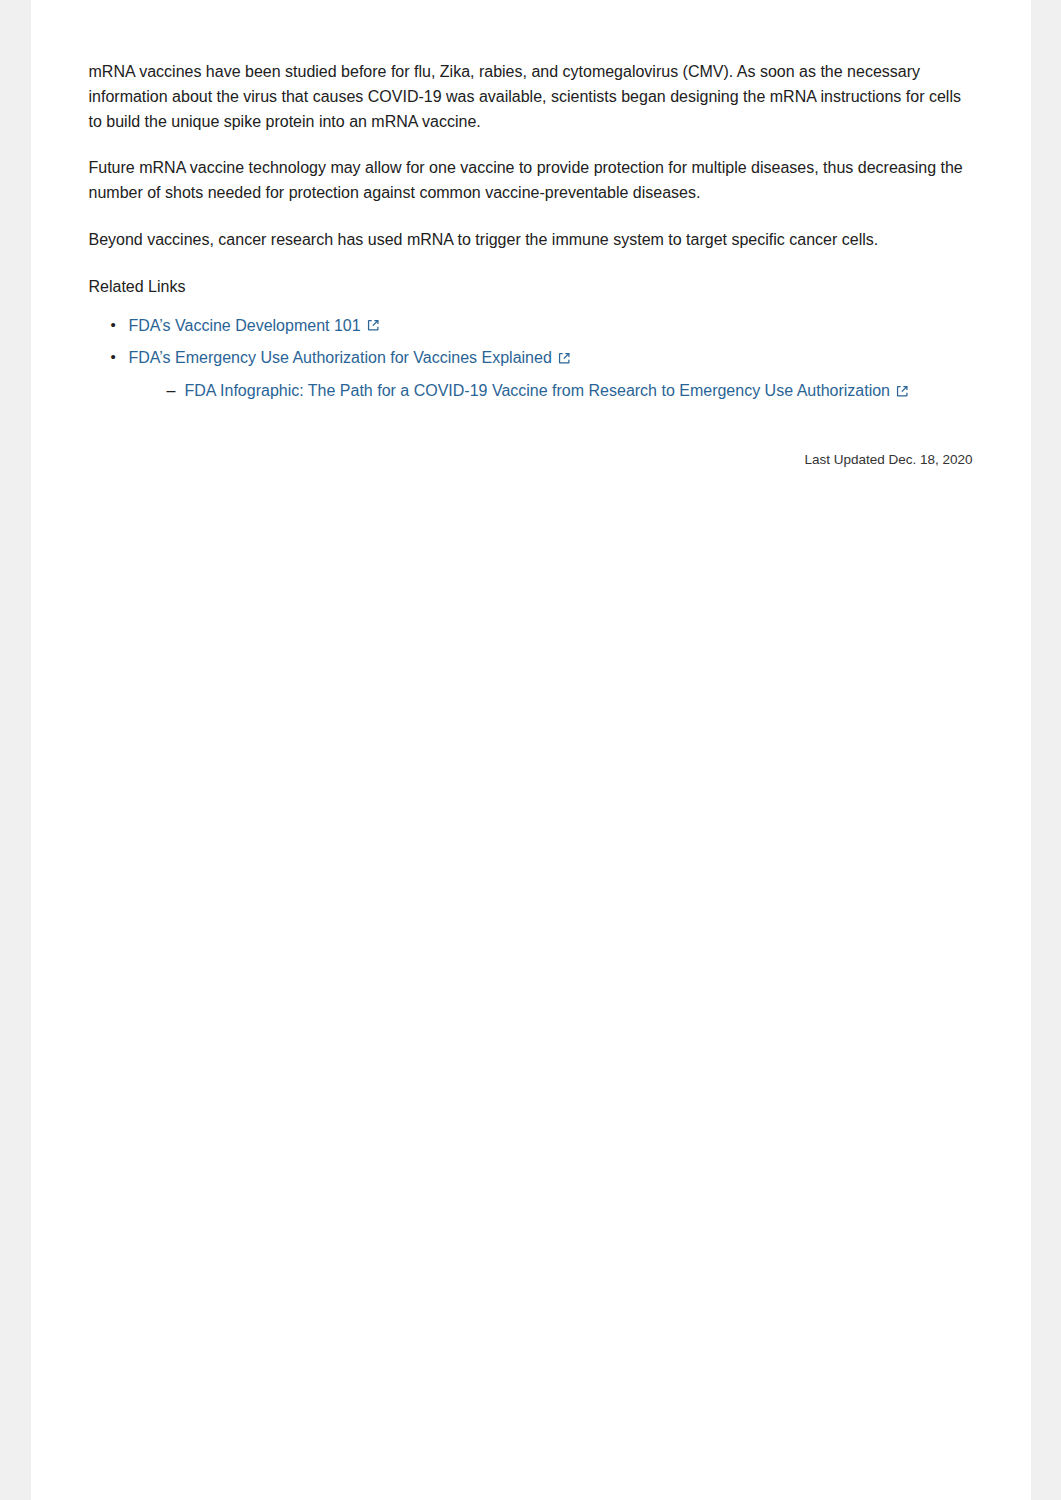mRNA vaccines have been studied before for flu, Zika, rabies, and cytomegalovirus (CMV). As soon as the necessary information about the virus that causes COVID-19 was available, scientists began designing the mRNA instructions for cells to build the unique spike protein into an mRNA vaccine.
Future mRNA vaccine technology may allow for one vaccine to provide protection for multiple diseases, thus decreasing the number of shots needed for protection against common vaccine-preventable diseases.
Beyond vaccines, cancer research has used mRNA to trigger the immune system to target specific cancer cells.
Related Links
FDA’s Vaccine Development 101
FDA’s Emergency Use Authorization for Vaccines Explained
FDA Infographic: The Path for a COVID-19 Vaccine from Research to Emergency Use Authorization
Last Updated Dec. 18, 2020